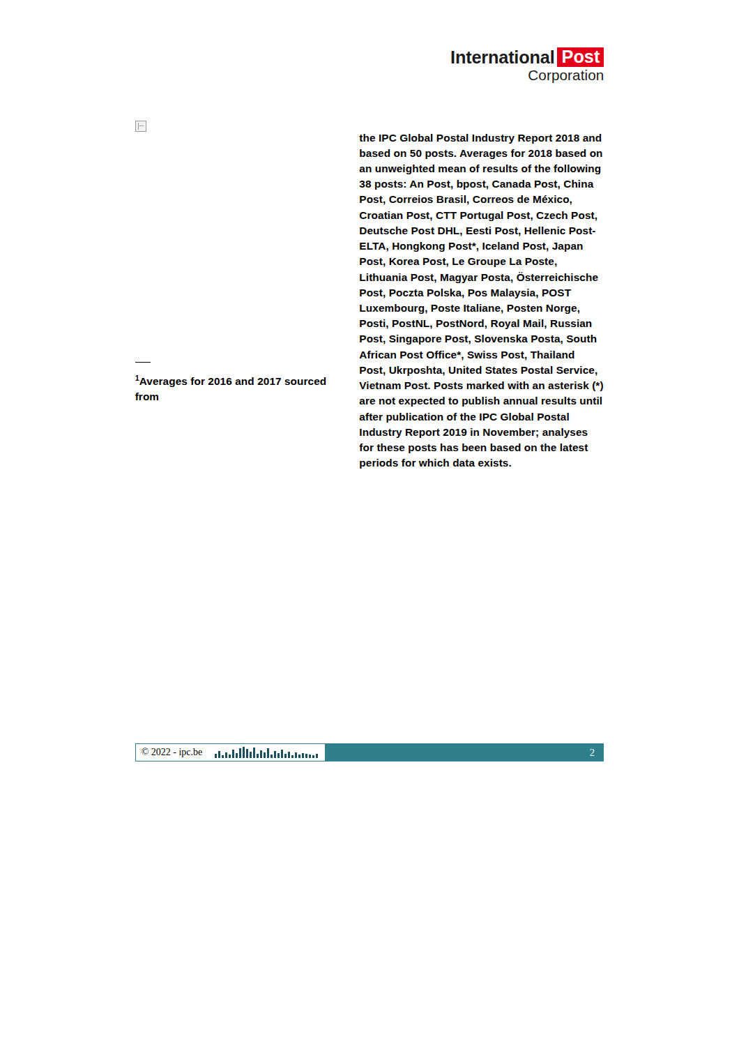International Post
Corporation
1Averages for 2016 and 2017 sourced from
the IPC Global Postal Industry Report 2018 and based on 50 posts. Averages for 2018 based on an unweighted mean of results of the following 38 posts: An Post, bpost, Canada Post, China Post, Correios Brasil, Correos de México, Croatian Post, CTT Portugal Post, Czech Post, Deutsche Post DHL, Eesti Post, Hellenic Post-ELTA, Hongkong Post*, Iceland Post, Japan Post, Korea Post, Le Groupe La Poste, Lithuania Post, Magyar Posta, Österreichische Post, Poczta Polska, Pos Malaysia, POST Luxembourg, Poste Italiane, Posten Norge, Posti, PostNL, PostNord, Royal Mail, Russian Post, Singapore Post, Slovenska Posta, South African Post Office*, Swiss Post, Thailand Post, Ukrposhta, United States Postal Service, Vietnam Post. Posts marked with an asterisk (*) are not expected to publish annual results until after publication of the IPC Global Postal Industry Report 2019 in November; analyses for these posts has been based on the latest periods for which data exists.
© 2022 - ipc.be
2